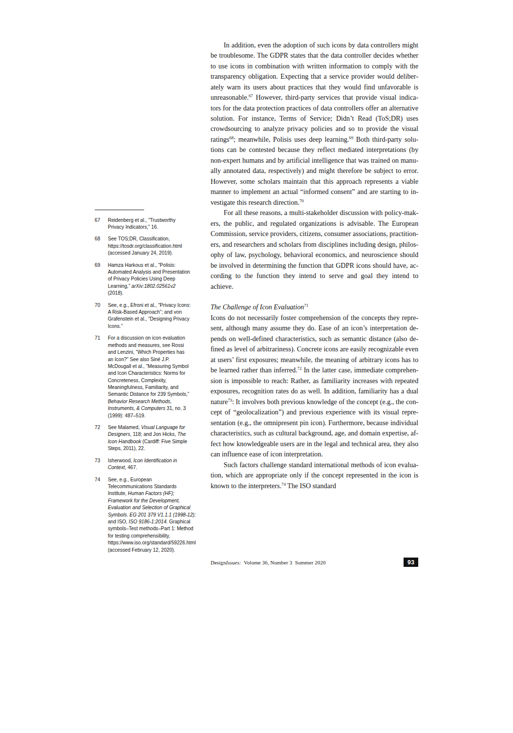67 Reidenberg et al., “Trustworthy Privacy Indicators,” 16.
68 See TOS;DR, Classification, https://tosdr.org/classification.html (accessed January 24, 2019).
69 Hamza Harkous et al., “Polisis: Automated Analysis and Presentation of Privacy Policies Using Deep Learning,” arXiv:1802.02561v2 (2018).
70 See, e.g., Efroni et al., “Privacy Icons: A Risk-Based Approach”; and von Grafenstein et al., “Designing Privacy Icons.”
71 For a discussion on icon evaluation methods and measures, see Rossi and Lenzini, “Which Properties has an Icon?” See also Siné J.P. McDougall et al., “Measuring Symbol and Icon Characteristics: Norms for Concreteness, Complexity, Meaningfulness, Familiarity, and Semantic Distance for 239 Symbols,” Behavior Research Methods, Instruments, & Computers 31, no. 3 (1999): 487–519.
72 See Malamed, Visual Language for Designers, 118; and Jon Hicks, The Icon Handbook (Cardiff: Five Simple Steps, 2011), 22.
73 Isherwood, Icon Identification in Context, 467.
74 See, e.g., European Telecommunications Standards Institute, Human Factors (HF); Framework for the Development, Evaluation and Selection of Graphical Symbols. EG 201 379 V1.1.1 (1998-12); and ISO, ISO 9186-1:2014. Graphical symbols–Test methods–Part 1: Method for testing comprehensibility, https://www.iso.org/standard/59226.html (accessed February 12, 2020).
In addition, even the adoption of such icons by data controllers might be troublesome. The GDPR states that the data controller decides whether to use icons in combination with written information to comply with the transparency obligation. Expecting that a service provider would deliberately warn its users about practices that they would find unfavorable is unreasonable.67 However, third-party services that provide visual indicators for the data protection practices of data controllers offer an alternative solution. For instance, Terms of Service; Didn’t Read (ToS;DR) uses crowdsourcing to analyze privacy policies and so to provide the visual ratings68; meanwhile, Polisis uses deep learning.69 Both third-party solutions can be contested because they reflect mediated interpretations (by non-expert humans and by artificial intelligence that was trained on manually annotated data, respectively) and might therefore be subject to error. However, some scholars maintain that this approach represents a viable manner to implement an actual “informed consent” and are starting to investigate this research direction.70
For all these reasons, a multi-stakeholder discussion with policy-makers, the public, and regulated organizations is advisable. The European Commission, service providers, citizens, consumer associations, practitioners, and researchers and scholars from disciplines including design, philosophy of law, psychology, behavioral economics, and neuroscience should be involved in determining the function that GDPR icons should have, according to the function they intend to serve and goal they intend to achieve.
The Challenge of Icon Evaluation71
Icons do not necessarily foster comprehension of the concepts they represent, although many assume they do. Ease of an icon’s interpretation depends on well-defined characteristics, such as semantic distance (also defined as level of arbitrariness). Concrete icons are easily recognizable even at users’ first exposures; meanwhile, the meaning of arbitrary icons has to be learned rather than inferred.72 In the latter case, immediate comprehension is impossible to reach: Rather, as familiarity increases with repeated exposures, recognition rates do as well. In addition, familiarity has a dual nature73: It involves both previous knowledge of the concept (e.g., the concept of “geolocalization”) and previous experience with its visual representation (e.g., the omnipresent pin icon). Furthermore, because individual characteristics, such as cultural background, age, and domain expertise, affect how knowledgeable users are in the legal and technical area, they also can influence ease of icon interpretation.
Such factors challenge standard international methods of icon evaluation, which are appropriate only if the concept represented in the icon is known to the interpreters.74 The ISO standard
DesignIssues: Volume 36, Number 3 Summer 2020
93